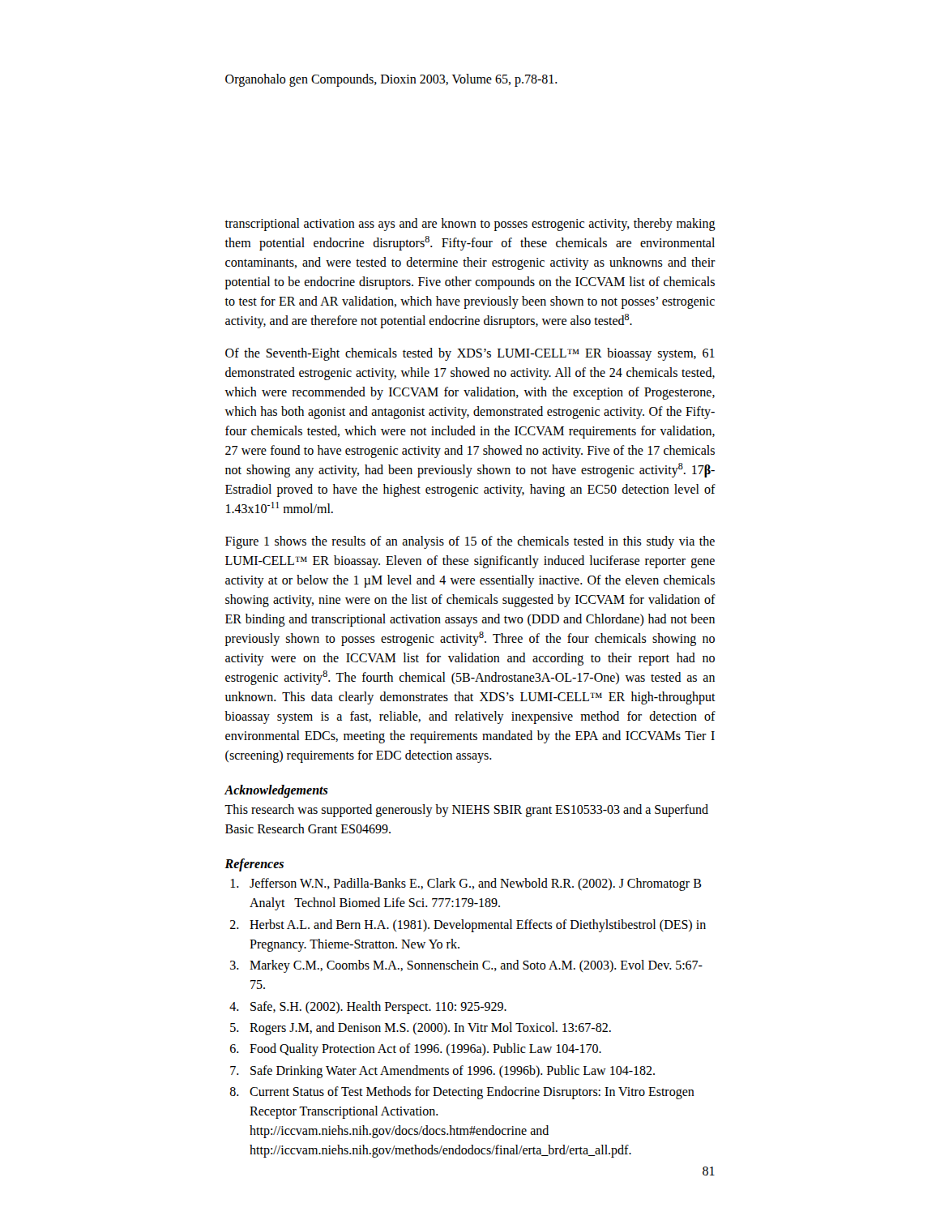Organohalo gen Compounds, Dioxin 2003, Volume 65, p.78-81.
transcriptional activation ass ays and are known to posses estrogenic activity, thereby making them potential endocrine disruptors8. Fifty-four of these chemicals are environmental contaminants, and were tested to determine their estrogenic activity as unknowns and their potential to be endocrine disruptors. Five other compounds on the ICCVAM list of chemicals to test for ER and AR validation, which have previously been shown to not posses’ estrogenic activity, and are therefore not potential endocrine disruptors, were also tested8.
Of the Seventh-Eight chemicals tested by XDS’s LUMI-CELL™ ER bioassay system, 61 demonstrated estrogenic activity, while 17 showed no activity. All of the 24 chemicals tested, which were recommended by ICCVAM for validation, with the exception of Progesterone, which has both agonist and antagonist activity, demonstrated estrogenic activity. Of the Fifty-four chemicals tested, which were not included in the ICCVAM requirements for validation, 27 were found to have estrogenic activity and 17 showed no activity. Five of the 17 chemicals not showing any activity, had been previously shown to not have estrogenic activity8. 17β-Estradiol proved to have the highest estrogenic activity, having an EC50 detection level of 1.43x10-11 mmol/ml.
Figure 1 shows the results of an analysis of 15 of the chemicals tested in this study via the LUMI-CELL™ ER bioassay. Eleven of these significantly induced luciferase reporter gene activity at or below the 1 µM level and 4 were essentially inactive. Of the eleven chemicals showing activity, nine were on the list of chemicals suggested by ICCVAM for validation of ER binding and transcriptional activation assays and two (DDD and Chlordane) had not been previously shown to posses estrogenic activity8. Three of the four chemicals showing no activity were on the ICCVAM list for validation and according to their report had no estrogenic activity8. The fourth chemical (5B-Androstane3A-OL-17-One) was tested as an unknown. This data clearly demonstrates that XDS’s LUMI-CELL™ ER high-throughput bioassay system is a fast, reliable, and relatively inexpensive method for detection of environmental EDCs, meeting the requirements mandated by the EPA and ICCVAMs Tier I (screening) requirements for EDC detection assays.
Acknowledgements
This research was supported generously by NIEHS SBIR grant ES10533-03 and a Superfund Basic Research Grant ES04699.
References
Jefferson W.N., Padilla-Banks E., Clark G., and Newbold R.R. (2002). J Chromatogr B Analyt Technol Biomed Life Sci. 777:179-189.
Herbst A.L. and Bern H.A. (1981). Developmental Effects of Diethylstibestrol (DES) in Pregnancy. Thieme-Stratton. New Yo rk.
Markey C.M., Coombs M.A., Sonnenschein C., and Soto A.M. (2003). Evol Dev. 5:67-75.
Safe, S.H. (2002). Health Perspect. 110: 925-929.
Rogers J.M, and Denison M.S. (2000). In Vitr Mol Toxicol. 13:67-82.
Food Quality Protection Act of 1996. (1996a). Public Law 104-170.
Safe Drinking Water Act Amendments of 1996. (1996b). Public Law 104-182.
Current Status of Test Methods for Detecting Endocrine Disruptors: In Vitro Estrogen Receptor Transcriptional Activation. http://iccvam.niehs.nih.gov/docs/docs.htm#endocrine and http://iccvam.niehs.nih.gov/methods/endodocs/final/erta_brd/erta_all.pdf.
81